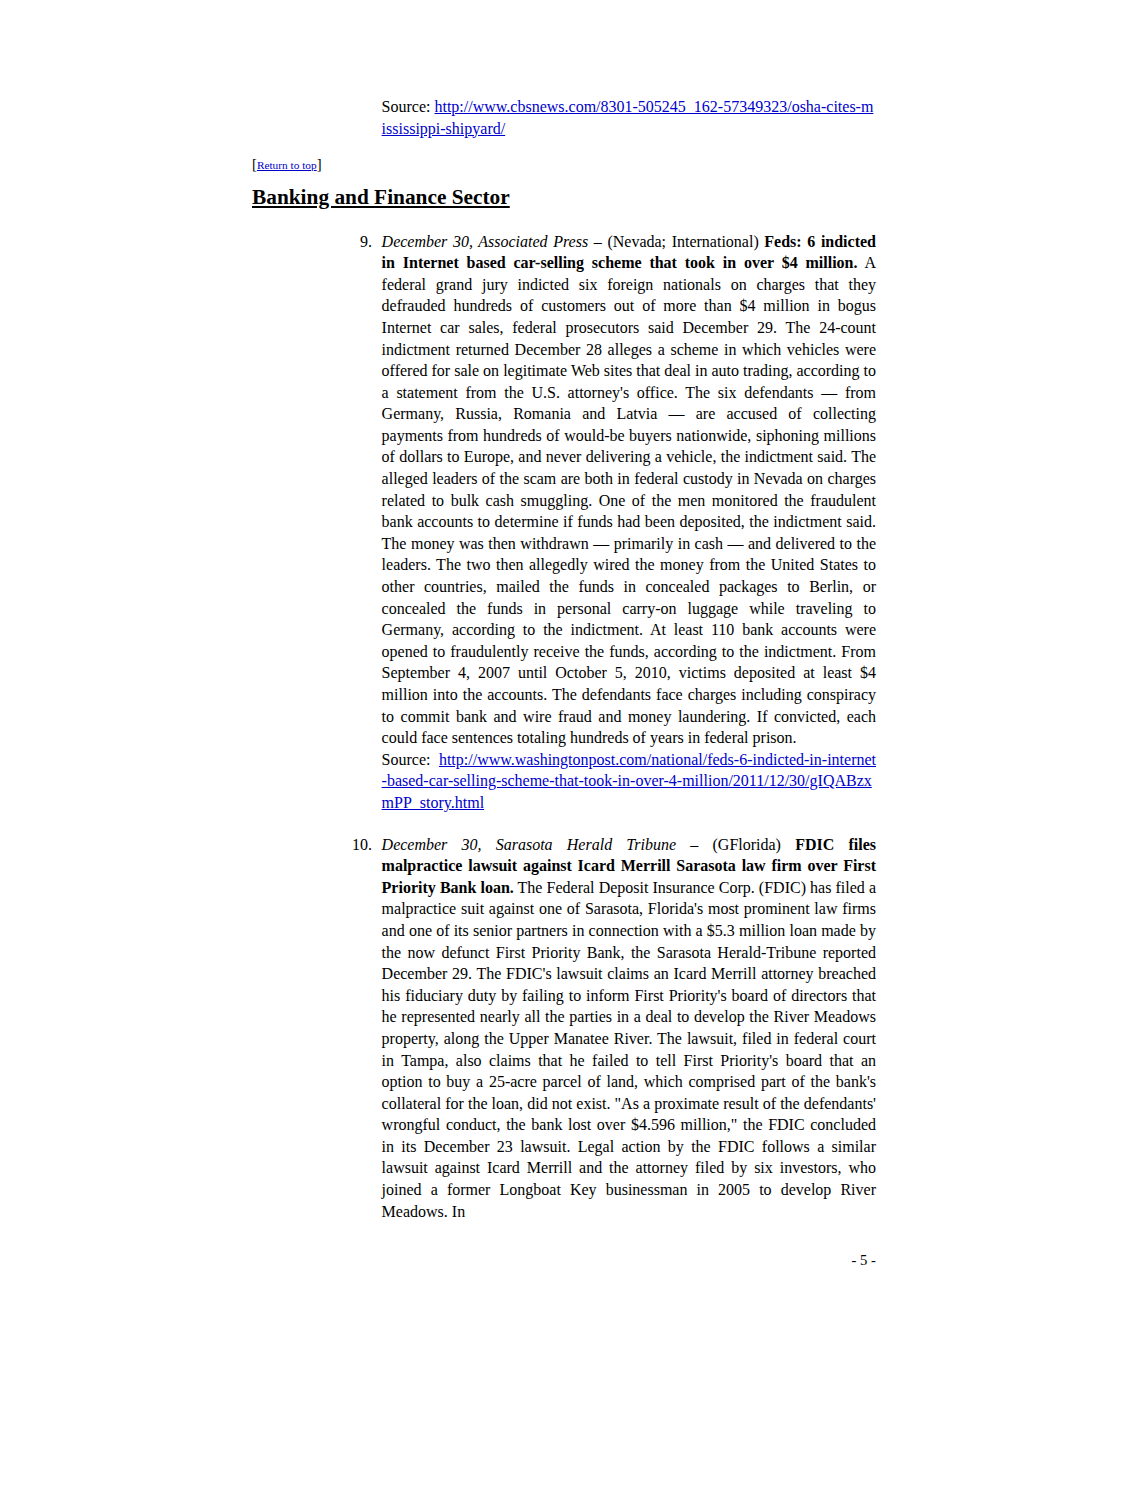Source: http://www.cbsnews.com/8301-505245_162-57349323/osha-cites-mississippi-shipyard/
[Return to top]
Banking and Finance Sector
9. December 30, Associated Press – (Nevada; International) Feds: 6 indicted in Internet based car-selling scheme that took in over $4 million. A federal grand jury indicted six foreign nationals on charges that they defrauded hundreds of customers out of more than $4 million in bogus Internet car sales, federal prosecutors said December 29. The 24-count indictment returned December 28 alleges a scheme in which vehicles were offered for sale on legitimate Web sites that deal in auto trading, according to a statement from the U.S. attorney's office. The six defendants — from Germany, Russia, Romania and Latvia — are accused of collecting payments from hundreds of would-be buyers nationwide, siphoning millions of dollars to Europe, and never delivering a vehicle, the indictment said. The alleged leaders of the scam are both in federal custody in Nevada on charges related to bulk cash smuggling. One of the men monitored the fraudulent bank accounts to determine if funds had been deposited, the indictment said. The money was then withdrawn — primarily in cash — and delivered to the leaders. The two then allegedly wired the money from the United States to other countries, mailed the funds in concealed packages to Berlin, or concealed the funds in personal carry-on luggage while traveling to Germany, according to the indictment. At least 110 bank accounts were opened to fraudulently receive the funds, according to the indictment. From September 4, 2007 until October 5, 2010, victims deposited at least $4 million into the accounts. The defendants face charges including conspiracy to commit bank and wire fraud and money laundering. If convicted, each could face sentences totaling hundreds of years in federal prison. Source: http://www.washingtonpost.com/national/feds-6-indicted-in-internet-based-car-selling-scheme-that-took-in-over-4-million/2011/12/30/gIQABzxmPP_story.html
10. December 30, Sarasota Herald Tribune – (GFlorida) FDIC files malpractice lawsuit against Icard Merrill Sarasota law firm over First Priority Bank loan. The Federal Deposit Insurance Corp. (FDIC) has filed a malpractice suit against one of Sarasota, Florida's most prominent law firms and one of its senior partners in connection with a $5.3 million loan made by the now defunct First Priority Bank, the Sarasota Herald-Tribune reported December 29. The FDIC's lawsuit claims an Icard Merrill attorney breached his fiduciary duty by failing to inform First Priority's board of directors that he represented nearly all the parties in a deal to develop the River Meadows property, along the Upper Manatee River. The lawsuit, filed in federal court in Tampa, also claims that he failed to tell First Priority's board that an option to buy a 25-acre parcel of land, which comprised part of the bank's collateral for the loan, did not exist. "As a proximate result of the defendants' wrongful conduct, the bank lost over $4.596 million," the FDIC concluded in its December 23 lawsuit. Legal action by the FDIC follows a similar lawsuit against Icard Merrill and the attorney filed by six investors, who joined a former Longboat Key businessman in 2005 to develop River Meadows. In
- 5 -